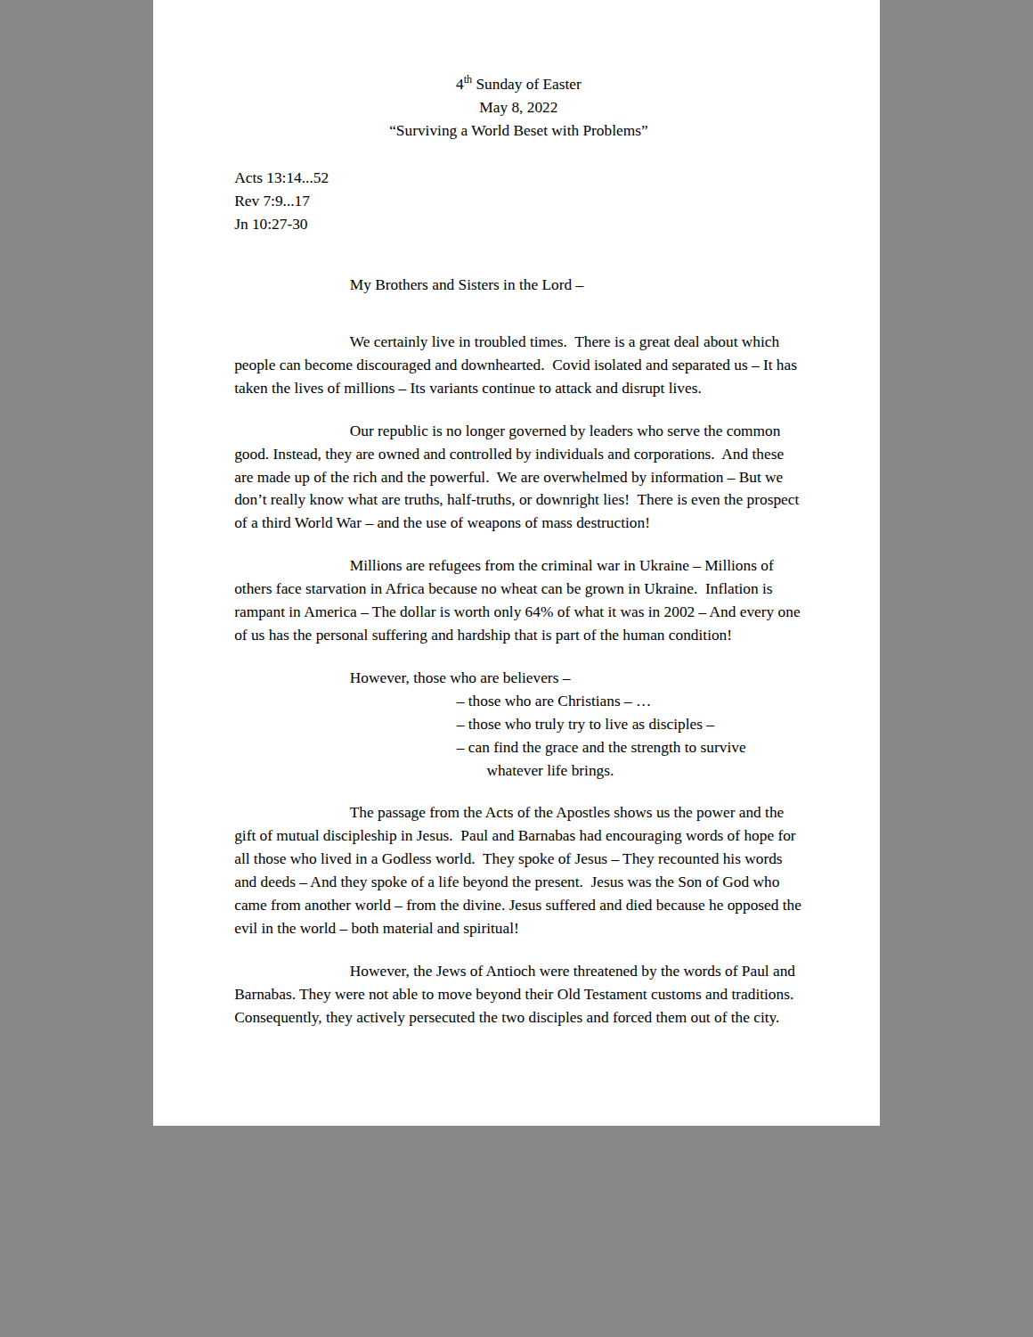4th Sunday of Easter
May 8, 2022
“Surviving a World Beset with Problems”
Acts 13:14...52
Rev 7:9...17
Jn 10:27-30
My Brothers and Sisters in the Lord –
We certainly live in troubled times. There is a great deal about which people can become discouraged and downhearted. Covid isolated and separated us – It has taken the lives of millions – Its variants continue to attack and disrupt lives.
Our republic is no longer governed by leaders who serve the common good. Instead, they are owned and controlled by individuals and corporations. And these are made up of the rich and the powerful. We are overwhelmed by information – But we don’t really know what are truths, half-truths, or downright lies! There is even the prospect of a third World War – and the use of weapons of mass destruction!
Millions are refugees from the criminal war in Ukraine – Millions of others face starvation in Africa because no wheat can be grown in Ukraine. Inflation is rampant in America – The dollar is worth only 64% of what it was in 2002 – And every one of us has the personal suffering and hardship that is part of the human condition!
However, those who are believers –
– those who are Christians – …
– those who truly try to live as disciples –
– can find the grace and the strength to survive whatever life brings.
The passage from the Acts of the Apostles shows us the power and the gift of mutual discipleship in Jesus. Paul and Barnabas had encouraging words of hope for all those who lived in a Godless world. They spoke of Jesus – They recounted his words and deeds – And they spoke of a life beyond the present. Jesus was the Son of God who came from another world – from the divine. Jesus suffered and died because he opposed the evil in the world – both material and spiritual!
However, the Jews of Antioch were threatened by the words of Paul and Barnabas. They were not able to move beyond their Old Testament customs and traditions. Consequently, they actively persecuted the two disciples and forced them out of the city.